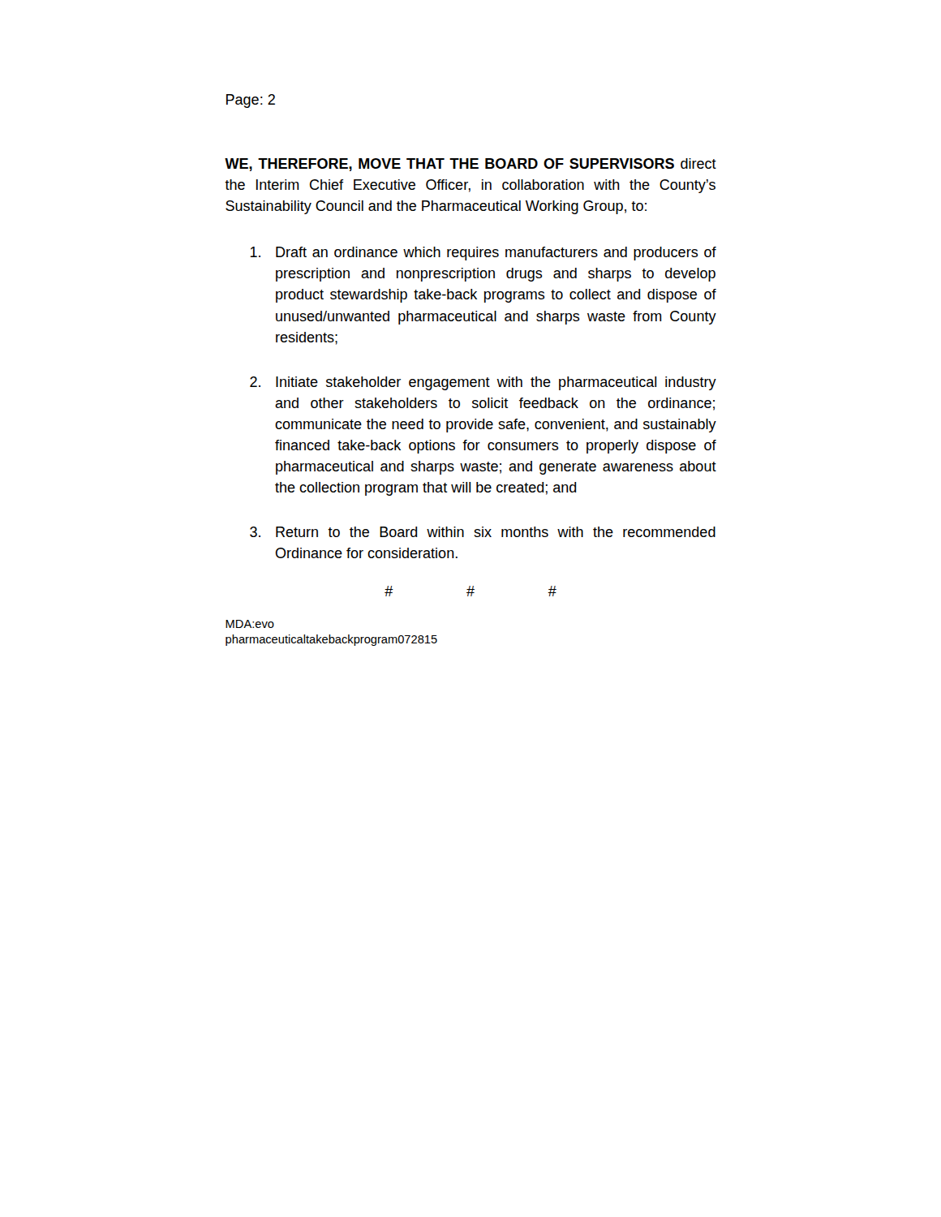Page: 2
WE, THEREFORE, MOVE THAT THE BOARD OF SUPERVISORS direct the Interim Chief Executive Officer, in collaboration with the County’s Sustainability Council and the Pharmaceutical Working Group, to:
Draft an ordinance which requires manufacturers and producers of prescription and nonprescription drugs and sharps to develop product stewardship take-back programs to collect and dispose of unused/unwanted pharmaceutical and sharps waste from County residents;
Initiate stakeholder engagement with the pharmaceutical industry and other stakeholders to solicit feedback on the ordinance; communicate the need to provide safe, convenient, and sustainably financed take-back options for consumers to properly dispose of pharmaceutical and sharps waste; and generate awareness about the collection program that will be created; and
Return to the Board within six months with the recommended Ordinance for consideration.
# # #
MDA:evo
pharmaceuticaltakebackprogram072815